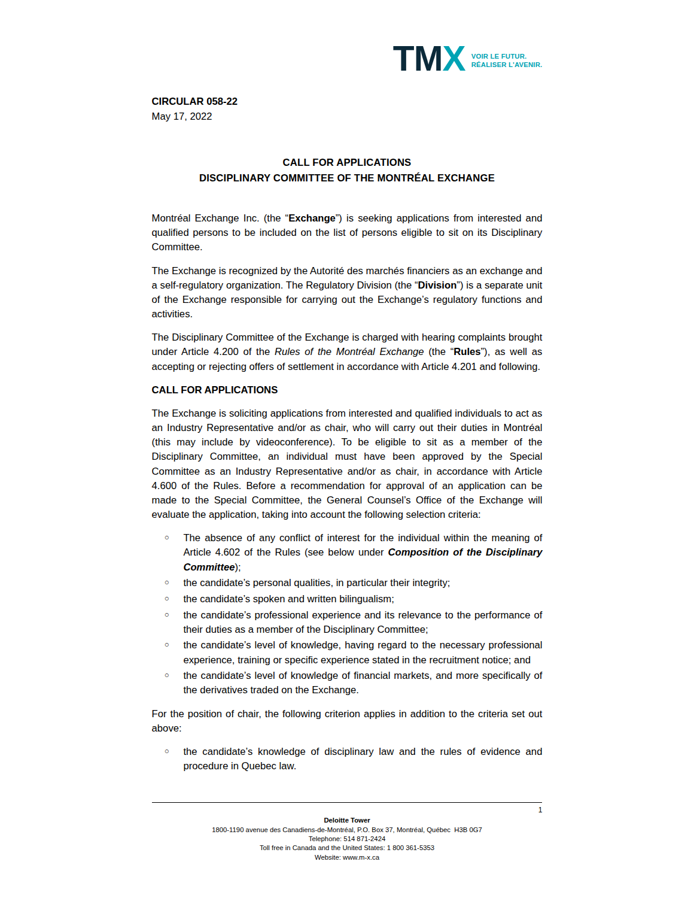TMX
Voir le futur. Réaliser l'avenir.
CIRCULAR 058-22
May 17, 2022
CALL FOR APPLICATIONS DISCIPLINARY COMMITTEE OF THE MONTRÉAL EXCHANGE
Montréal Exchange Inc. (the “Exchange”) is seeking applications from interested and qualified persons to be included on the list of persons eligible to sit on its Disciplinary Committee.
The Exchange is recognized by the Autorité des marchés financiers as an exchange and a self-regulatory organization. The Regulatory Division (the “Division”) is a separate unit of the Exchange responsible for carrying out the Exchange’s regulatory functions and activities.
The Disciplinary Committee of the Exchange is charged with hearing complaints brought under Article 4.200 of the Rules of the Montréal Exchange (the “Rules”), as well as accepting or rejecting offers of settlement in accordance with Article 4.201 and following.
CALL FOR APPLICATIONS
The Exchange is soliciting applications from interested and qualified individuals to act as an Industry Representative and/or as chair, who will carry out their duties in Montréal (this may include by videoconference). To be eligible to sit as a member of the Disciplinary Committee, an individual must have been approved by the Special Committee as an Industry Representative and/or as chair, in accordance with Article 4.600 of the Rules. Before a recommendation for approval of an application can be made to the Special Committee, the General Counsel’s Office of the Exchange will evaluate the application, taking into account the following selection criteria:
The absence of any conflict of interest for the individual within the meaning of Article 4.602 of the Rules (see below under Composition of the Disciplinary Committee);
the candidate’s personal qualities, in particular their integrity;
the candidate’s spoken and written bilingualism;
the candidate’s professional experience and its relevance to the performance of their duties as a member of the Disciplinary Committee;
the candidate’s level of knowledge, having regard to the necessary professional experience, training or specific experience stated in the recruitment notice; and
the candidate’s level of knowledge of financial markets, and more specifically of the derivatives traded on the Exchange.
For the position of chair, the following criterion applies in addition to the criteria set out above:
the candidate’s knowledge of disciplinary law and the rules of evidence and procedure in Quebec law.
1
Deloitte Tower
1800-1190 avenue des Canadiens-de-Montréal, P.O. Box 37, Montréal, Québec H3B 0G7
Telephone: 514 871-2424
Toll free in Canada and the United States: 1 800 361-5353
Website: www.m-x.ca